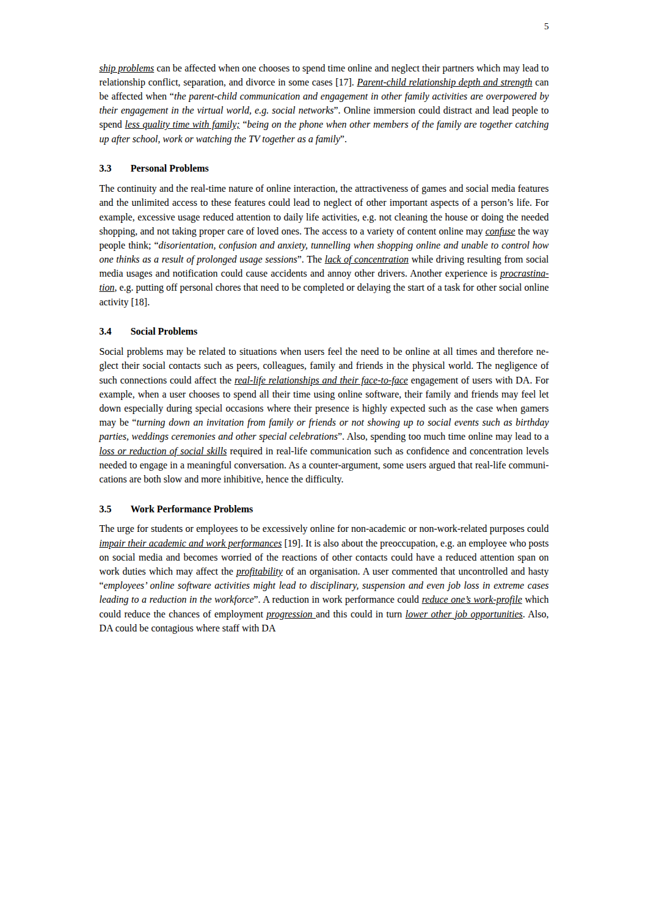5
ship problems can be affected when one chooses to spend time online and neglect their partners which may lead to relationship conflict, separation, and divorce in some cases [17]. Parent-child relationship depth and strength can be affected when “the parent-child communication and engagement in other family activities are overpowered by their engagement in the virtual world, e.g. social networks”. Online immersion could distract and lead people to spend less quality time with family; “being on the phone when other members of the family are together catching up after school, work or watching the TV together as a family”.
3.3 Personal Problems
The continuity and the real-time nature of online interaction, the attractiveness of games and social media features and the unlimited access to these features could lead to neglect of other important aspects of a person’s life. For example, excessive usage reduced attention to daily life activities, e.g. not cleaning the house or doing the needed shopping, and not taking proper care of loved ones. The access to a variety of content online may confuse the way people think; “disorientation, confusion and anxiety, tunnelling when shopping online and unable to control how one thinks as a result of prolonged usage sessions”. The lack of concentration while driving resulting from social media usages and notification could cause accidents and annoy other drivers. Another experience is procrastination, e.g. putting off personal chores that need to be completed or delaying the start of a task for other social online activity [18].
3.4 Social Problems
Social problems may be related to situations when users feel the need to be online at all times and therefore neglect their social contacts such as peers, colleagues, family and friends in the physical world. The negligence of such connections could affect the real-life relationships and their face-to-face engagement of users with DA. For example, when a user chooses to spend all their time using online software, their family and friends may feel let down especially during special occasions where their presence is highly expected such as the case when gamers may be “turning down an invitation from family or friends or not showing up to social events such as birthday parties, weddings ceremonies and other special celebrations”. Also, spending too much time online may lead to a loss or reduction of social skills required in real-life communication such as confidence and concentration levels needed to engage in a meaningful conversation. As a counter-argument, some users argued that real-life communications are both slow and more inhibitive, hence the difficulty.
3.5 Work Performance Problems
The urge for students or employees to be excessively online for non-academic or non-work-related purposes could impair their academic and work performances [19]. It is also about the preoccupation, e.g. an employee who posts on social media and becomes worried of the reactions of other contacts could have a reduced attention span on work duties which may affect the profitability of an organisation. A user commented that uncontrolled and hasty “employees’ online software activities might lead to disciplinary, suspension and even job loss in extreme cases leading to a reduction in the workforce”. A reduction in work performance could reduce one’s work-profile which could reduce the chances of employment progression and this could in turn lower other job opportunities. Also, DA could be contagious where staff with DA